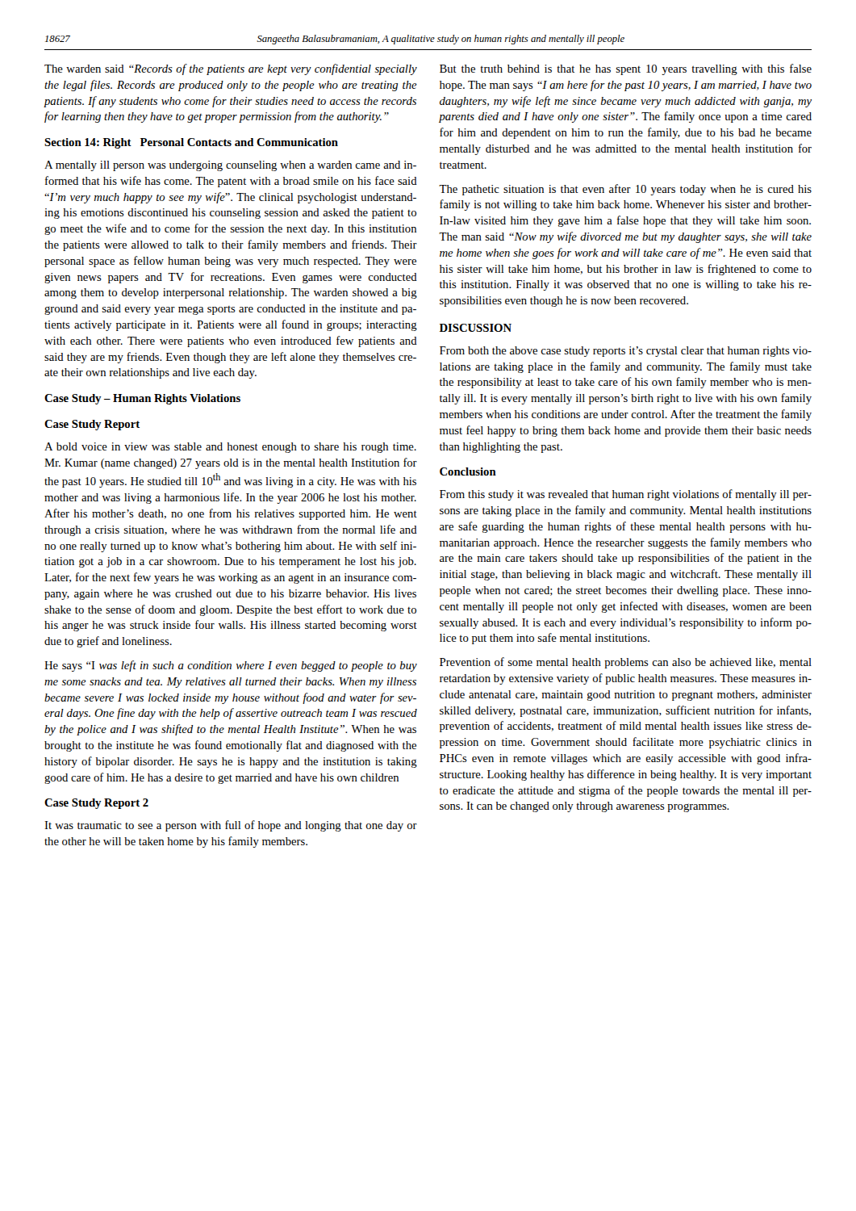18627 Sangeetha Balasubramaniam, A qualitative study on human rights and mentally ill people
The warden said “Records of the patients are kept very confidential specially the legal files. Records are produced only to the people who are treating the patients. If any students who come for their studies need to access the records for learning then they have to get proper permission from the authority.”
Section 14: Right Personal Contacts and Communication
A mentally ill person was undergoing counseling when a warden came and informed that his wife has come. The patent with a broad smile on his face said “I’m very much happy to see my wife”. The clinical psychologist understanding his emotions discontinued his counseling session and asked the patient to go meet the wife and to come for the session the next day. In this institution the patients were allowed to talk to their family members and friends. Their personal space as fellow human being was very much respected. They were given news papers and TV for recreations. Even games were conducted among them to develop interpersonal relationship. The warden showed a big ground and said every year mega sports are conducted in the institute and patients actively participate in it. Patients were all found in groups; interacting with each other. There were patients who even introduced few patients and said they are my friends. Even though they are left alone they themselves create their own relationships and live each day.
Case Study – Human Rights Violations
Case Study Report
A bold voice in view was stable and honest enough to share his rough time. Mr. Kumar (name changed) 27 years old is in the mental health Institution for the past 10 years. He studied till 10th and was living in a city. He was with his mother and was living a harmonious life. In the year 2006 he lost his mother. After his mother’s death, no one from his relatives supported him. He went through a crisis situation, where he was withdrawn from the normal life and no one really turned up to know what’s bothering him about. He with self initiation got a job in a car showroom. Due to his temperament he lost his job. Later, for the next few years he was working as an agent in an insurance company, again where he was crushed out due to his bizarre behavior. His lives shake to the sense of doom and gloom. Despite the best effort to work due to his anger he was struck inside four walls. His illness started becoming worst due to grief and loneliness.
He says “I was left in such a condition where I even begged to people to buy me some snacks and tea. My relatives all turned their backs. When my illness became severe I was locked inside my house without food and water for several days. One fine day with the help of assertive outreach team I was rescued by the police and I was shifted to the mental Health Institute”. When he was brought to the institute he was found emotionally flat and diagnosed with the history of bipolar disorder. He says he is happy and the institution is taking good care of him. He has a desire to get married and have his own children
Case Study Report 2
It was traumatic to see a person with full of hope and longing that one day or the other he will be taken home by his family members.
But the truth behind is that he has spent 10 years travelling with this false hope. The man says “I am here for the past 10 years, I am married, I have two daughters, my wife left me since became very much addicted with ganja, my parents died and I have only one sister”. The family once upon a time cared for him and dependent on him to run the family, due to his bad he became mentally disturbed and he was admitted to the mental health institution for treatment.
The pathetic situation is that even after 10 years today when he is cured his family is not willing to take him back home. Whenever his sister and brother-In-law visited him they gave him a false hope that they will take him soon. The man said “Now my wife divorced me but my daughter says, she will take me home when she goes for work and will take care of me”. He even said that his sister will take him home, but his brother in law is frightened to come to this institution. Finally it was observed that no one is willing to take his responsibilities even though he is now been recovered.
DISCUSSION
From both the above case study reports it’s crystal clear that human rights violations are taking place in the family and community. The family must take the responsibility at least to take care of his own family member who is mentally ill. It is every mentally ill person’s birth right to live with his own family members when his conditions are under control. After the treatment the family must feel happy to bring them back home and provide them their basic needs than highlighting the past.
Conclusion
From this study it was revealed that human right violations of mentally ill persons are taking place in the family and community. Mental health institutions are safe guarding the human rights of these mental health persons with humanitarian approach. Hence the researcher suggests the family members who are the main care takers should take up responsibilities of the patient in the initial stage, than believing in black magic and witchcraft. These mentally ill people when not cared; the street becomes their dwelling place. These innocent mentally ill people not only get infected with diseases, women are been sexually abused. It is each and every individual’s responsibility to inform police to put them into safe mental institutions.
Prevention of some mental health problems can also be achieved like, mental retardation by extensive variety of public health measures. These measures include antenatal care, maintain good nutrition to pregnant mothers, administer skilled delivery, postnatal care, immunization, sufficient nutrition for infants, prevention of accidents, treatment of mild mental health issues like stress depression on time. Government should facilitate more psychiatric clinics in PHCs even in remote villages which are easily accessible with good infrastructure. Looking healthy has difference in being healthy. It is very important to eradicate the attitude and stigma of the people towards the mental ill persons. It can be changed only through awareness programmes.